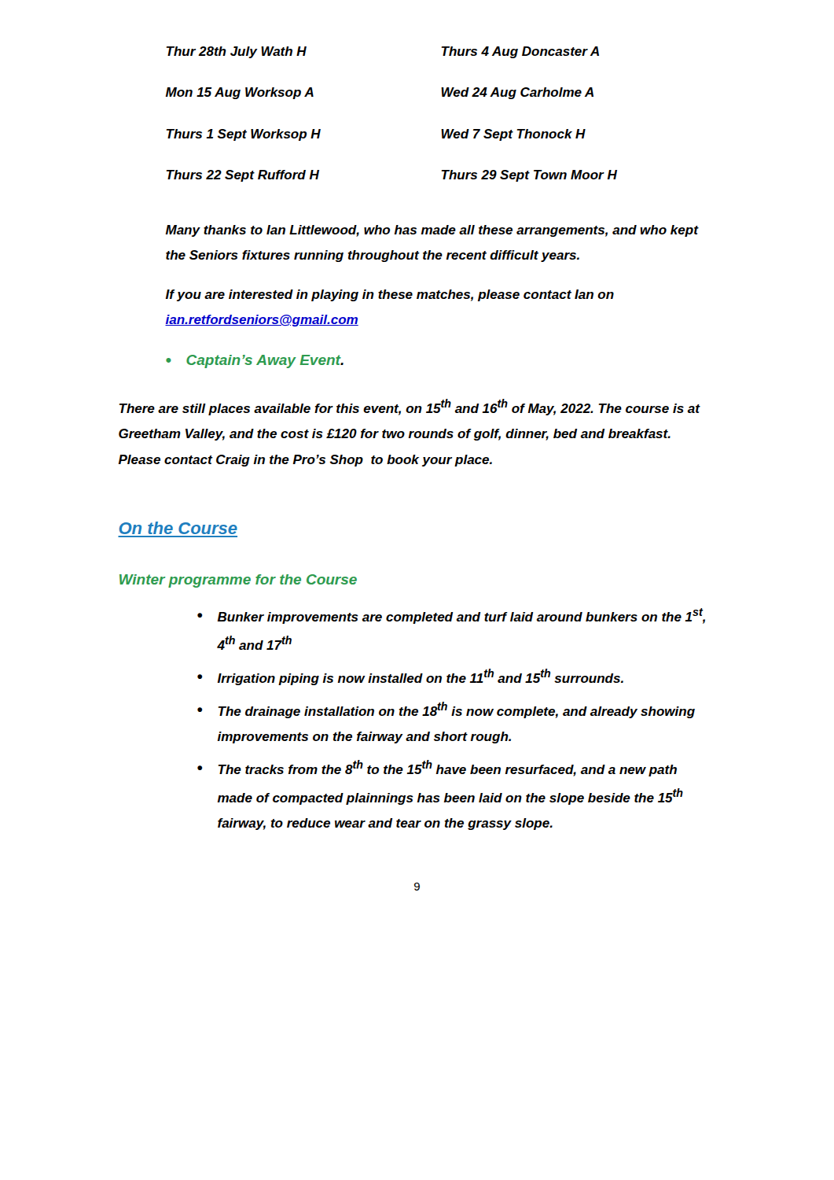| Thur 28th July Wath H | Thurs 4 Aug Doncaster A |
| Mon 15 Aug Worksop A | Wed 24 Aug Carholme A |
| Thurs 1 Sept Worksop H | Wed 7 Sept Thonock H |
| Thurs 22 Sept Rufford H | Thurs 29 Sept Town Moor H |
Many thanks to Ian Littlewood, who has made all these arrangements, and who kept the Seniors fixtures running throughout the recent difficult years.
If you are interested in playing in these matches, please contact Ian on ian.retfordseniors@gmail.com
Captain’s Away Event.
There are still places available for this event, on 15th and 16th of May, 2022. The course is at Greetham Valley, and the cost is £120 for two rounds of golf, dinner, bed and breakfast. Please contact Craig in the Pro’s Shop to book your place.
On the Course
Winter programme for the Course
Bunker improvements are completed and turf laid around bunkers on the 1st, 4th and 17th
Irrigation piping is now installed on the 11th and 15th surrounds.
The drainage installation on the 18th is now complete, and already showing improvements on the fairway and short rough.
The tracks from the 8th to the 15th have been resurfaced, and a new path made of compacted plainnings has been laid on the slope beside the 15th fairway, to reduce wear and tear on the grassy slope.
9